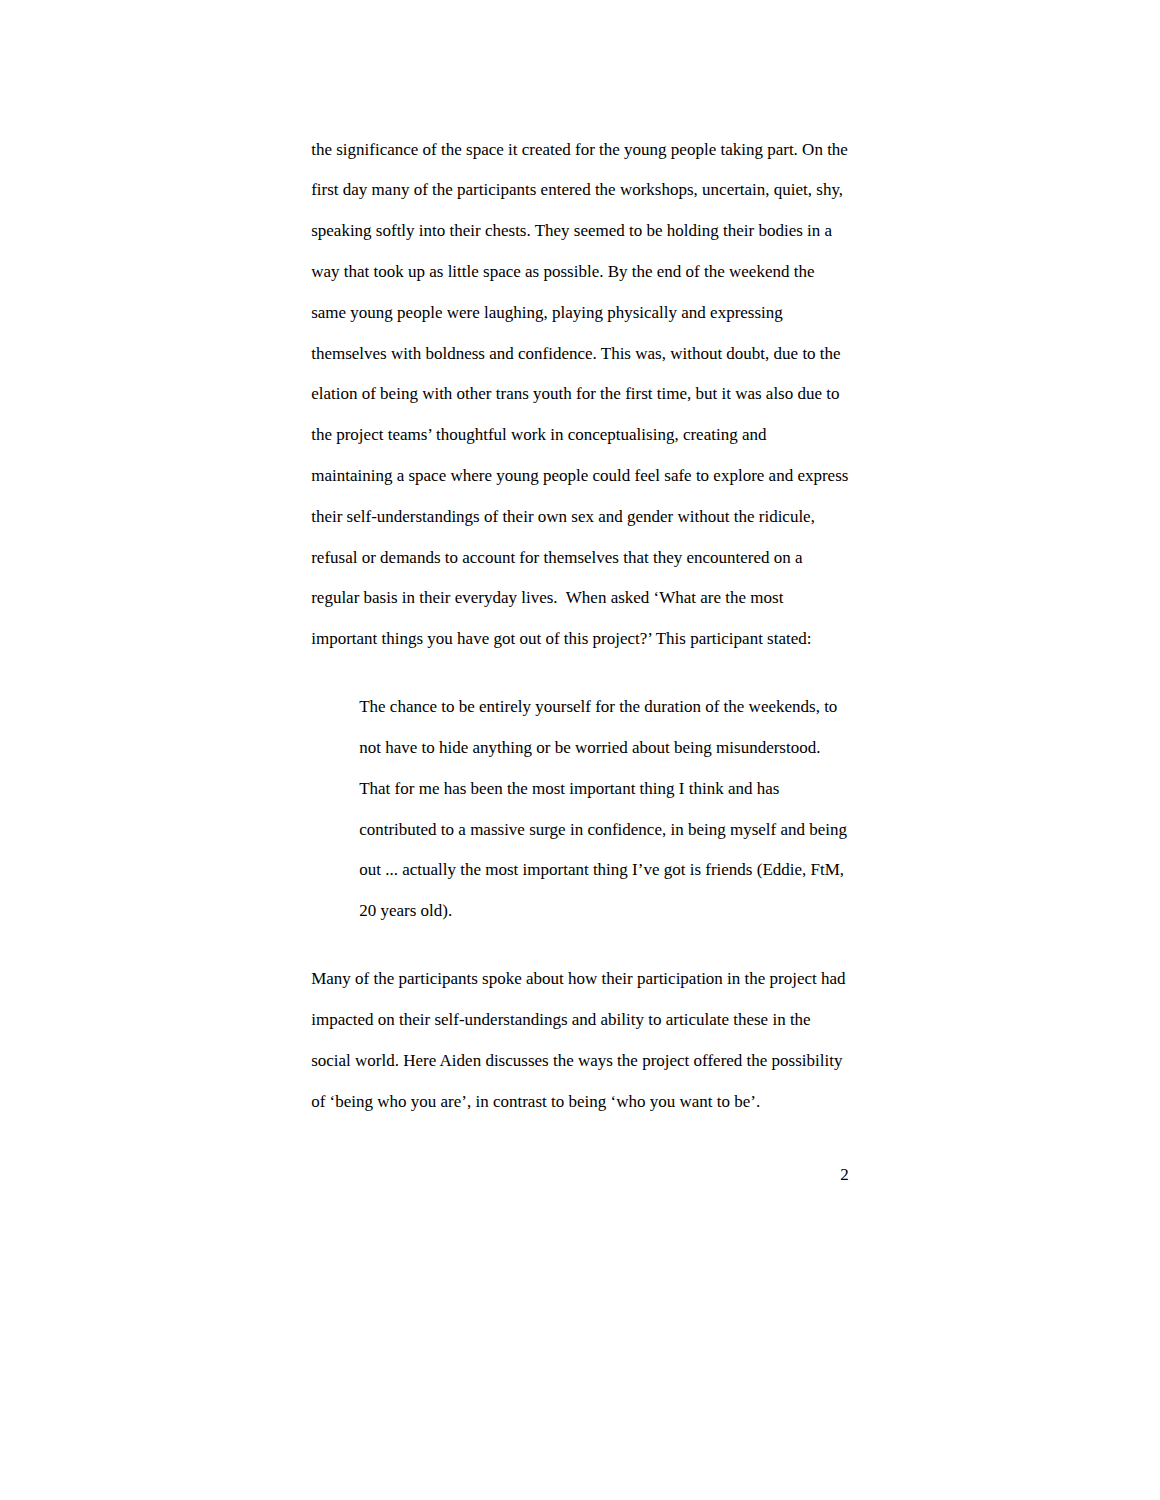the significance of the space it created for the young people taking part. On the first day many of the participants entered the workshops, uncertain, quiet, shy, speaking softly into their chests. They seemed to be holding their bodies in a way that took up as little space as possible. By the end of the weekend the same young people were laughing, playing physically and expressing themselves with boldness and confidence. This was, without doubt, due to the elation of being with other trans youth for the first time, but it was also due to the project teams’ thoughtful work in conceptualising, creating and maintaining a space where young people could feel safe to explore and express their self-understandings of their own sex and gender without the ridicule, refusal or demands to account for themselves that they encountered on a regular basis in their everyday lives. When asked ‘What are the most important things you have got out of this project?’ This participant stated:
The chance to be entirely yourself for the duration of the weekends, to not have to hide anything or be worried about being misunderstood. That for me has been the most important thing I think and has contributed to a massive surge in confidence, in being myself and being out ... actually the most important thing I’ve got is friends (Eddie, FtM, 20 years old).
Many of the participants spoke about how their participation in the project had impacted on their self-understandings and ability to articulate these in the social world. Here Aiden discusses the ways the project offered the possibility of ‘being who you are’, in contrast to being ‘who you want to be’.
2